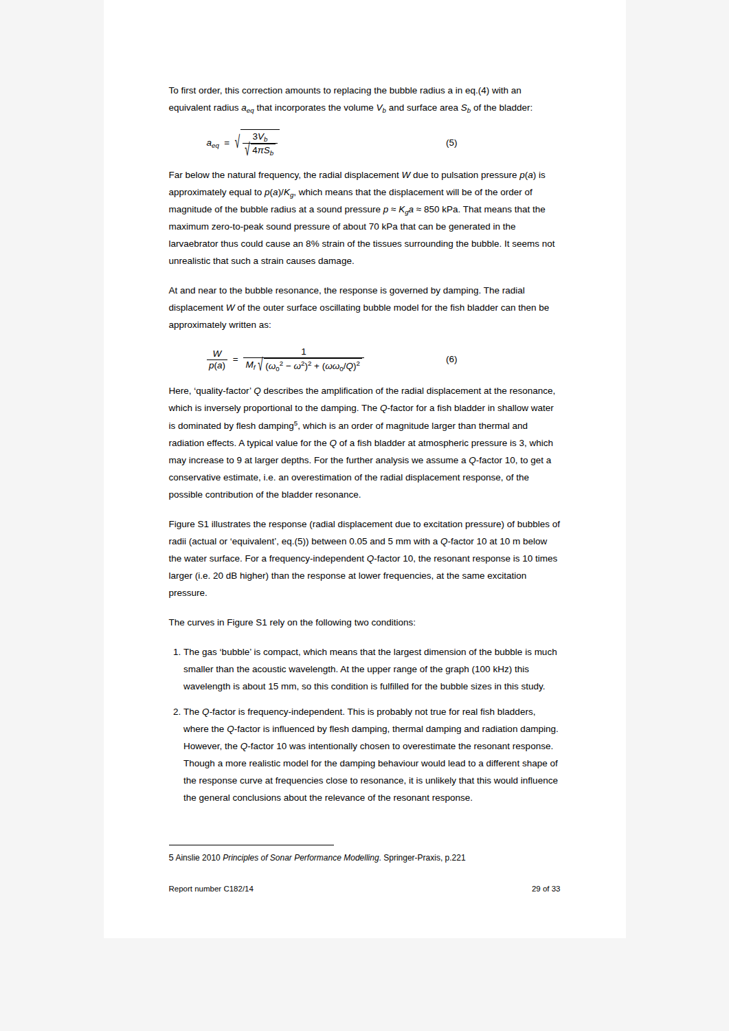To first order, this correction amounts to replacing the bubble radius a in eq.(4) with an equivalent radius aeq that incorporates the volume Vb and surface area Sb of the bladder:
aeq = 3Vb 4πSb
(5)
Far below the natural frequency, the radial displacement W due to pulsation pressure p(a) is approximately equal to p(a)/Kg, which means that the displacement will be of the order of magnitude of the bubble radius at a sound pressure p ≈ Kga ≈ 850 kPa. That means that the maximum zero-to-peak sound pressure of about 70 kPa that can be generated in the larvaebrator thus could cause an 8% strain of the tissues surrounding the bubble. It seems not unrealistic that such a strain causes damage.
At and near to the bubble resonance, the response is governed by damping. The radial displacement W of the outer surface oscillating bubble model for the fish bladder can then be approximately written as:
W p(a) = 1 Mf (ω02 − ω2)2 + (ωω0/Q)2
(6)
Here, ‘quality-factor’ Q describes the amplification of the radial displacement at the resonance, which is inversely proportional to the damping. The Q-factor for a fish bladder in shallow water is dominated by flesh damping5, which is an order of magnitude larger than thermal and radiation effects. A typical value for the Q of a fish bladder at atmospheric pressure is 3, which may increase to 9 at larger depths. For the further analysis we assume a Q-factor 10, to get a conservative estimate, i.e. an overestimation of the radial displacement response, of the possible contribution of the bladder resonance.
Figure S1 illustrates the response (radial displacement due to excitation pressure) of bubbles of radii (actual or ‘equivalent’, eq.(5)) between 0.05 and 5 mm with a Q-factor 10 at 10 m below the water surface. For a frequency-independent Q-factor 10, the resonant response is 10 times larger (i.e. 20 dB higher) than the response at lower frequencies, at the same excitation pressure.
The curves in Figure S1 rely on the following two conditions:
The gas ‘bubble’ is compact, which means that the largest dimension of the bubble is much smaller than the acoustic wavelength. At the upper range of the graph (100 kHz) this wavelength is about 15 mm, so this condition is fulfilled for the bubble sizes in this study.
The Q-factor is frequency-independent. This is probably not true for real fish bladders, where the Q-factor is influenced by flesh damping, thermal damping and radiation damping. However, the Q-factor 10 was intentionally chosen to overestimate the resonant response. Though a more realistic model for the damping behaviour would lead to a different shape of the response curve at frequencies close to resonance, it is unlikely that this would influence the general conclusions about the relevance of the resonant response.
5 Ainslie 2010 Principles of Sonar Performance Modelling. Springer-Praxis, p.221
Report number C182/14 29 of 33